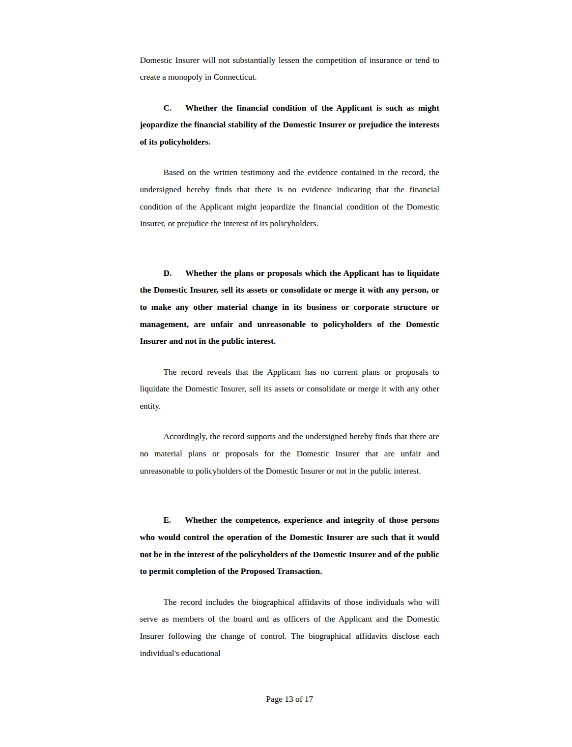Domestic Insurer will not substantially lessen the competition of insurance or tend to create a monopoly in Connecticut.
C. Whether the financial condition of the Applicant is such as might jeopardize the financial stability of the Domestic Insurer or prejudice the interests of its policyholders.
Based on the written testimony and the evidence contained in the record, the undersigned hereby finds that there is no evidence indicating that the financial condition of the Applicant might jeopardize the financial condition of the Domestic Insurer, or prejudice the interest of its policyholders.
D. Whether the plans or proposals which the Applicant has to liquidate the Domestic Insurer, sell its assets or consolidate or merge it with any person, or to make any other material change in its business or corporate structure or management, are unfair and unreasonable to policyholders of the Domestic Insurer and not in the public interest.
The record reveals that the Applicant has no current plans or proposals to liquidate the Domestic Insurer, sell its assets or consolidate or merge it with any other entity.
Accordingly, the record supports and the undersigned hereby finds that there are no material plans or proposals for the Domestic Insurer that are unfair and unreasonable to policyholders of the Domestic Insurer or not in the public interest.
E. Whether the competence, experience and integrity of those persons who would control the operation of the Domestic Insurer are such that it would not be in the interest of the policyholders of the Domestic Insurer and of the public to permit completion of the Proposed Transaction.
The record includes the biographical affidavits of those individuals who will serve as members of the board and as officers of the Applicant and the Domestic Insurer following the change of control. The biographical affidavits disclose each individual's educational
Page 13 of 17